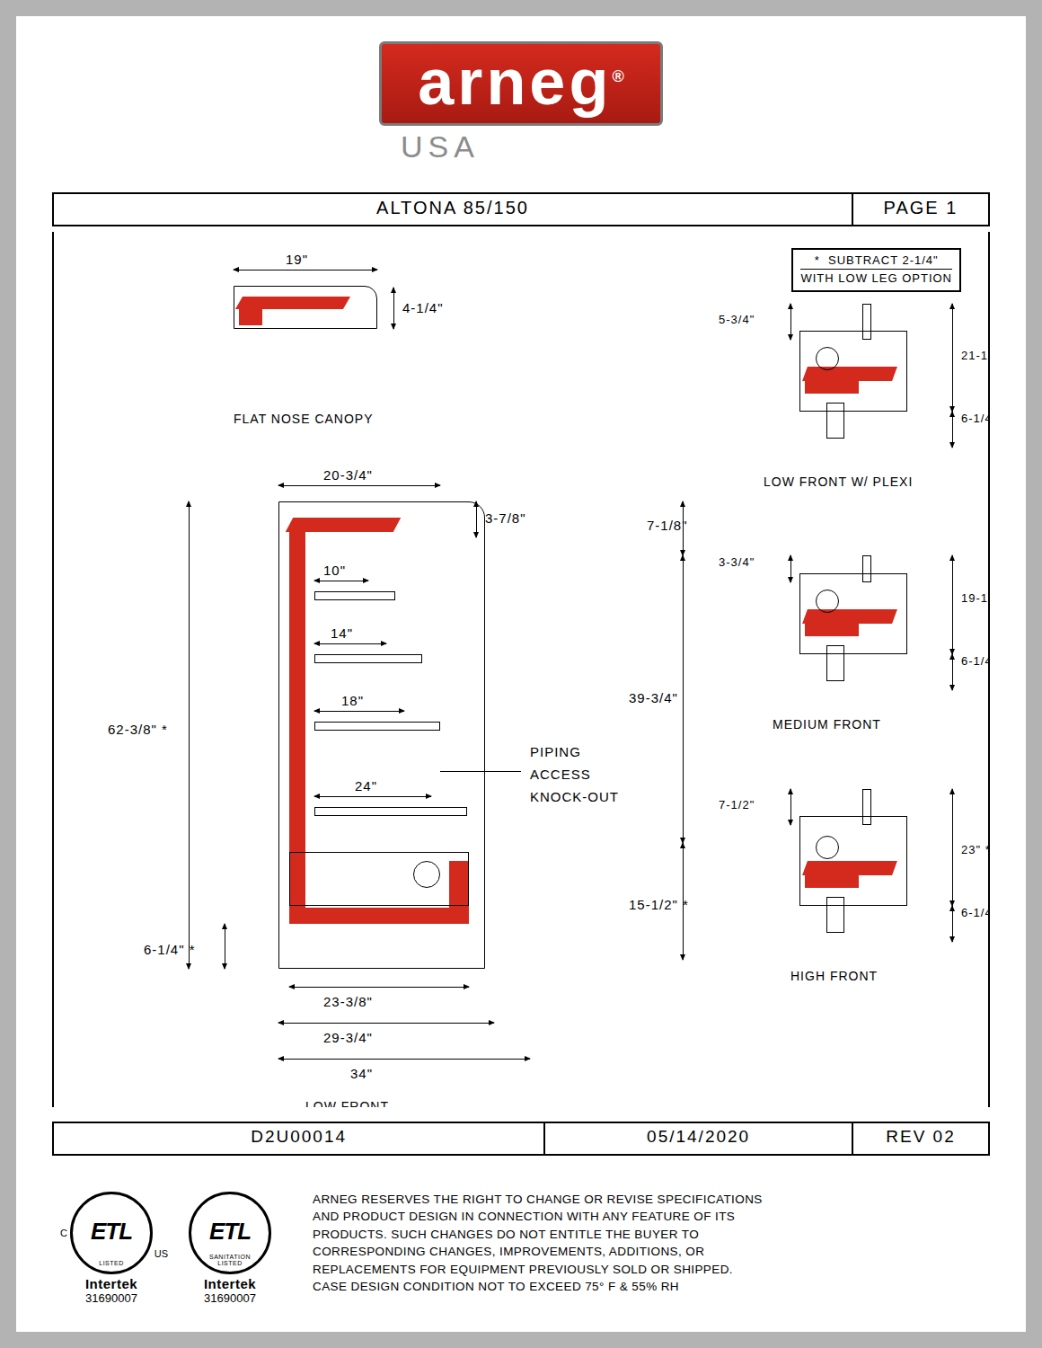arneg®
USA
ALTONA 85/150
PAGE 1
* SUBTRACT 2-1/4"
WITH LOW LEG OPTION
19"
4-1/4"
FLAT NOSE CANOPY
10"
14"
18"
24"
20-3/4"
3-7/8"
7-1/8"
39-3/4"
15-1/2" *
62-3/8" *
6-1/4" *
23-3/8"
29-3/4"
34"
LOW FRONT
PIPING
ACCESS
KNOCK-OUT
5-3/4"
21-1/2" *
6-1/4" *
LOW FRONT W/ PLEXI
3-3/4"
19-1/4" *
6-1/4" *
MEDIUM FRONT
7-1/2"
23" *
6-1/4" *
HIGH FRONT
D2U00014
05/14/2020
REV 02
C ETL LISTED US
Intertek
31690007
ETL SANITATION LISTED
Intertek
31690007
ARNEG RESERVES THE RIGHT TO CHANGE OR REVISE SPECIFICATIONS
AND PRODUCT DESIGN IN CONNECTION WITH ANY FEATURE OF ITS
PRODUCTS. SUCH CHANGES DO NOT ENTITLE THE BUYER TO
CORRESPONDING CHANGES, IMPROVEMENTS, ADDITIONS, OR
REPLACEMENTS FOR EQUIPMENT PREVIOUSLY SOLD OR SHIPPED.
CASE DESIGN CONDITION NOT TO EXCEED 75° F & 55% RH